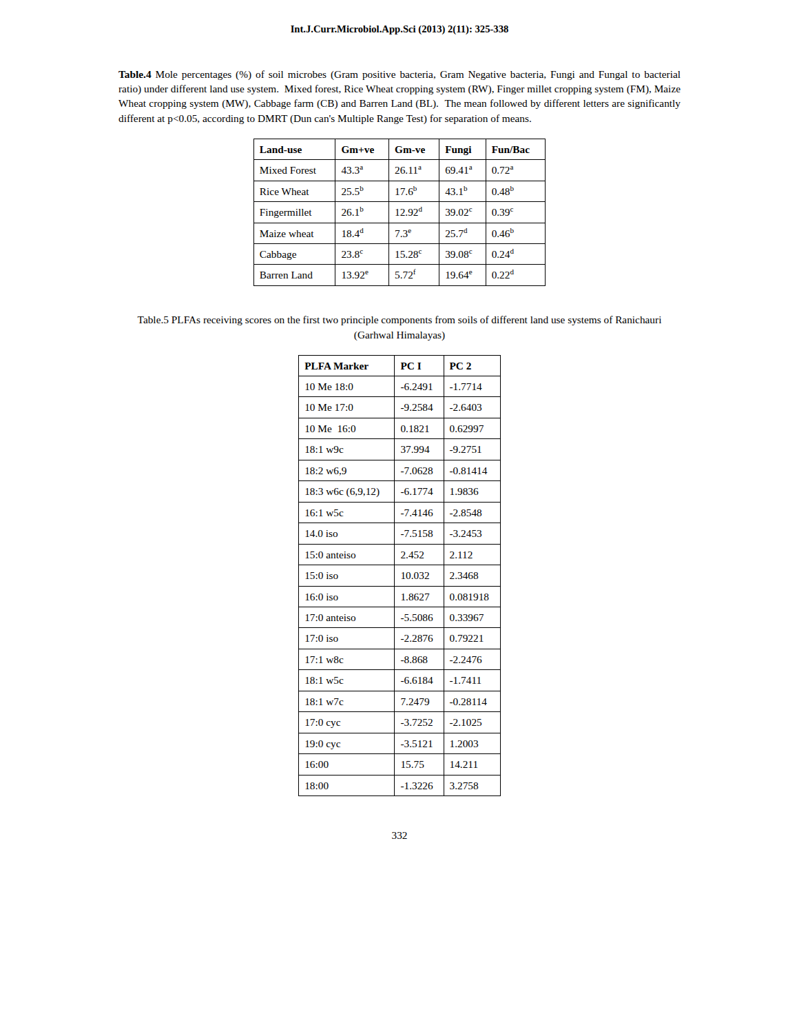Int.J.Curr.Microbiol.App.Sci (2013) 2(11): 325-338
Table.4 Mole percentages (%) of soil microbes (Gram positive bacteria, Gram Negative bacteria, Fungi and Fungal to bacterial ratio) under different land use system. Mixed forest, Rice Wheat cropping system (RW), Finger millet cropping system (FM), Maize Wheat cropping system (MW), Cabbage farm (CB) and Barren Land (BL). The mean followed by different letters are significantly different at p<0.05, according to DMRT (Dun can's Multiple Range Test) for separation of means.
| Land-use | Gm+ve | Gm-ve | Fungi | Fun/Bac |
| --- | --- | --- | --- | --- |
| Mixed Forest | 43.3 a | 26.11 a | 69.41 a | 0.72 a |
| Rice Wheat | 25.5 b | 17.6 b | 43.1 b | 0.48 b |
| Fingermillet | 26.1 b | 12.92 d | 39.02 c | 0.39 c |
| Maize wheat | 18.4 d | 7.3 e | 25.7 d | 0.46 b |
| Cabbage | 23.8 c | 15.28 c | 39.08 c | 0.24 d |
| Barren Land | 13.92 e | 5.72 f | 19.64 e | 0.22 d |
Table.5 PLFAs receiving scores on the first two principle components from soils of different land use systems of Ranichauri (Garhwal Himalayas)
| PLFA Marker | PC I | PC 2 |
| --- | --- | --- |
| 10 Me 18:0 | -6.2491 | -1.7714 |
| 10 Me 17:0 | -9.2584 | -2.6403 |
| 10 Me 16:0 | 0.1821 | 0.62997 |
| 18:1 w9c | 37.994 | -9.2751 |
| 18:2 w6,9 | -7.0628 | -0.81414 |
| 18:3 w6c (6,9,12) | -6.1774 | 1.9836 |
| 16:1 w5c | -7.4146 | -2.8548 |
| 14.0 iso | -7.5158 | -3.2453 |
| 15:0 anteiso | 2.452 | 2.112 |
| 15:0 iso | 10.032 | 2.3468 |
| 16:0 iso | 1.8627 | 0.081918 |
| 17:0 anteiso | -5.5086 | 0.33967 |
| 17:0 iso | -2.2876 | 0.79221 |
| 17:1 w8c | -8.868 | -2.2476 |
| 18:1 w5c | -6.6184 | -1.7411 |
| 18:1 w7c | 7.2479 | -0.28114 |
| 17:0 cyc | -3.7252 | -2.1025 |
| 19:0 cyc | -3.5121 | 1.2003 |
| 16:00 | 15.75 | 14.211 |
| 18:00 | -1.3226 | 3.2758 |
332